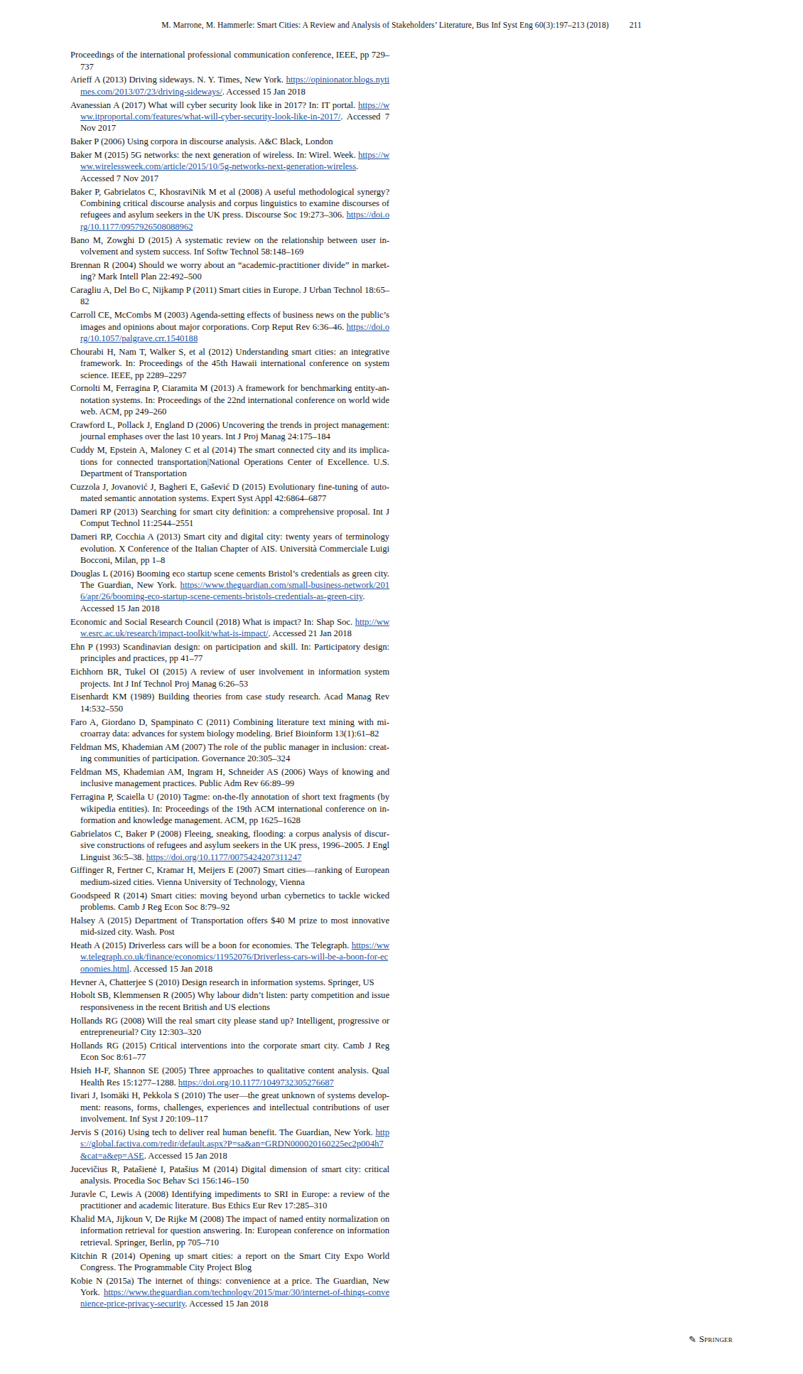M. Marrone, M. Hammerle: Smart Cities: A Review and Analysis of Stakeholders’ Literature, Bus Inf Syst Eng 60(3):197–213 (2018) 211
Proceedings of the international professional communication conference, IEEE, pp 729–737
Arieff A (2013) Driving sideways. N. Y. Times, New York. https://opinionator.blogs.nytimes.com/2013/07/23/driving-sideways/. Accessed 15 Jan 2018
Avanessian A (2017) What will cyber security look like in 2017? In: IT portal. https://www.itproportal.com/features/what-will-cyber-security-look-like-in-2017/. Accessed 7 Nov 2017
Baker P (2006) Using corpora in discourse analysis. A&C Black, London
Baker M (2015) 5G networks: the next generation of wireless. In: Wirel. Week. https://www.wirelessweek.com/article/2015/10/5g-networks-next-generation-wireless. Accessed 7 Nov 2017
Baker P, Gabrielatos C, KhosraviNik M et al (2008) A useful methodological synergy? Combining critical discourse analysis and corpus linguistics to examine discourses of refugees and asylum seekers in the UK press. Discourse Soc 19:273–306. https://doi.org/10.1177/0957926508088962
Bano M, Zowghi D (2015) A systematic review on the relationship between user involvement and system success. Inf Softw Technol 58:148–169
Brennan R (2004) Should we worry about an “academic-practitioner divide” in marketing? Mark Intell Plan 22:492–500
Caragliu A, Del Bo C, Nijkamp P (2011) Smart cities in Europe. J Urban Technol 18:65–82
Carroll CE, McCombs M (2003) Agenda-setting effects of business news on the public’s images and opinions about major corporations. Corp Reput Rev 6:36–46. https://doi.org/10.1057/palgrave.crr.1540188
Chourabi H, Nam T, Walker S, et al (2012) Understanding smart cities: an integrative framework. In: Proceedings of the 45th Hawaii international conference on system science. IEEE, pp 2289–2297
Cornolti M, Ferragina P, Ciaramita M (2013) A framework for benchmarking entity-annotation systems. In: Proceedings of the 22nd international conference on world wide web. ACM, pp 249–260
Crawford L, Pollack J, England D (2006) Uncovering the trends in project management: journal emphases over the last 10 years. Int J Proj Manag 24:175–184
Cuddy M, Epstein A, Maloney C et al (2014) The smart connected city and its implications for connected transportation|National Operations Center of Excellence. U.S. Department of Transportation
Cuzzola J, Jovanović J, Bagheri E, Gašević D (2015) Evolutionary fine-tuning of automated semantic annotation systems. Expert Syst Appl 42:6864–6877
Dameri RP (2013) Searching for smart city definition: a comprehensive proposal. Int J Comput Technol 11:2544–2551
Dameri RP, Cocchia A (2013) Smart city and digital city: twenty years of terminology evolution. X Conference of the Italian Chapter of AIS. Università Commerciale Luigi Bocconi, Milan, pp 1–8
Douglas L (2016) Booming eco startup scene cements Bristol’s credentials as green city. The Guardian, New York. https://www.theguardian.com/small-business-network/2016/apr/26/booming-eco-startup-scene-cements-bristols-credentials-as-green-city. Accessed 15 Jan 2018
Economic and Social Research Council (2018) What is impact? In: Shap Soc. http://www.esrc.ac.uk/research/impact-toolkit/what-is-impact/. Accessed 21 Jan 2018
Ehn P (1993) Scandinavian design: on participation and skill. In: Participatory design: principles and practices, pp 41–77
Eichhorn BR, Tukel OI (2015) A review of user involvement in information system projects. Int J Inf Technol Proj Manag 6:26–53
Eisenhardt KM (1989) Building theories from case study research. Acad Manag Rev 14:532–550
Faro A, Giordano D, Spampinato C (2011) Combining literature text mining with microarray data: advances for system biology modeling. Brief Bioinform 13(1):61–82
Feldman MS, Khademian AM (2007) The role of the public manager in inclusion: creating communities of participation. Governance 20:305–324
Feldman MS, Khademian AM, Ingram H, Schneider AS (2006) Ways of knowing and inclusive management practices. Public Adm Rev 66:89–99
Ferragina P, Scaiella U (2010) Tagme: on-the-fly annotation of short text fragments (by wikipedia entities). In: Proceedings of the 19th ACM international conference on information and knowledge management. ACM, pp 1625–1628
Gabrielatos C, Baker P (2008) Fleeing, sneaking, flooding: a corpus analysis of discursive constructions of refugees and asylum seekers in the UK press, 1996–2005. J Engl Linguist 36:5–38. https://doi.org/10.1177/0075424207311247
Giffinger R, Fertner C, Kramar H, Meijers E (2007) Smart cities—ranking of European medium-sized cities. Vienna University of Technology, Vienna
Goodspeed R (2014) Smart cities: moving beyond urban cybernetics to tackle wicked problems. Camb J Reg Econ Soc 8:79–92
Halsey A (2015) Department of Transportation offers $40 M prize to most innovative mid-sized city. Wash. Post
Heath A (2015) Driverless cars will be a boon for economies. The Telegraph. https://www.telegraph.co.uk/finance/economics/11952076/Driverless-cars-will-be-a-boon-for-economies.html. Accessed 15 Jan 2018
Hevner A, Chatterjee S (2010) Design research in information systems. Springer, US
Hobolt SB, Klemmensen R (2005) Why labour didn’t listen: party competition and issue responsiveness in the recent British and US elections
Hollands RG (2008) Will the real smart city please stand up? Intelligent, progressive or entrepreneurial? City 12:303–320
Hollands RG (2015) Critical interventions into the corporate smart city. Camb J Reg Econ Soc 8:61–77
Hsieh H-F, Shannon SE (2005) Three approaches to qualitative content analysis. Qual Health Res 15:1277–1288. https://doi.org/10.1177/1049732305276687
Iivari J, Isomäki H, Pekkola S (2010) The user—the great unknown of systems development: reasons, forms, challenges, experiences and intellectual contributions of user involvement. Inf Syst J 20:109–117
Jervis S (2016) Using tech to deliver real human benefit. The Guardian, New York. https://global.factiva.com/redir/default.aspx?P=sa&an=GRDN000020160225ec2p004h7&cat=a&ep=ASE. Accessed 15 Jan 2018
Jucevičius R, Patašienė I, Patašius M (2014) Digital dimension of smart city: critical analysis. Procedia Soc Behav Sci 156:146–150
Juravle C, Lewis A (2008) Identifying impediments to SRI in Europe: a review of the practitioner and academic literature. Bus Ethics Eur Rev 17:285–310
Khalid MA, Jijkoun V, De Rijke M (2008) The impact of named entity normalization on information retrieval for question answering. In: European conference on information retrieval. Springer, Berlin, pp 705–710
Kitchin R (2014) Opening up smart cities: a report on the Smart City Expo World Congress. The Programmable City Project Blog
Kobie N (2015a) The internet of things: convenience at a price. The Guardian, New York. https://www.theguardian.com/technology/2015/mar/30/internet-of-things-convenience-price-privacy-security. Accessed 15 Jan 2018
✎Springer